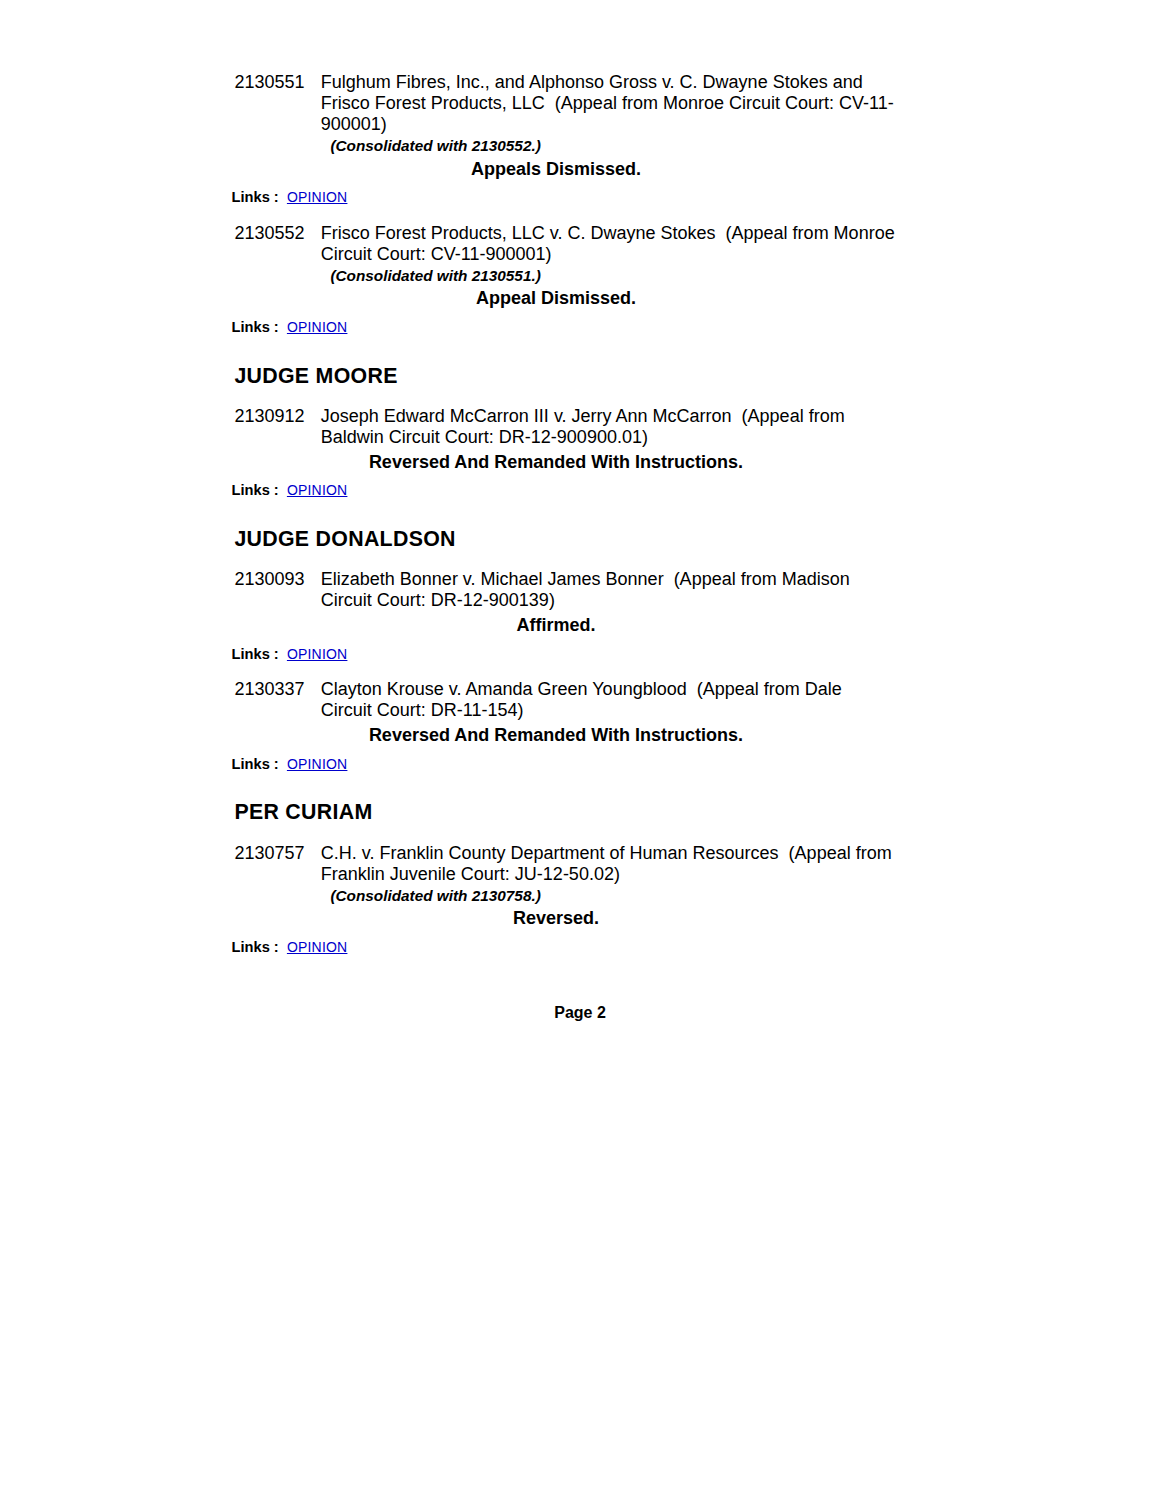2130551
Fulghum Fibres, Inc., and Alphonso Gross v. C. Dwayne Stokes and Frisco Forest Products, LLC (Appeal from Monroe Circuit Court: CV-11-900001)
(Consolidated with 2130552.)
Appeals Dismissed.
Links : OPINION
2130552
Frisco Forest Products, LLC v. C. Dwayne Stokes (Appeal from Monroe Circuit Court: CV-11-900001)
(Consolidated with 2130551.)
Appeal Dismissed.
Links : OPINION
JUDGE MOORE
2130912
Joseph Edward McCarron III v. Jerry Ann McCarron (Appeal from Baldwin Circuit Court: DR-12-900900.01)
Reversed And Remanded With Instructions.
Links : OPINION
JUDGE DONALDSON
2130093
Elizabeth Bonner v. Michael James Bonner (Appeal from Madison Circuit Court: DR-12-900139)
Affirmed.
Links : OPINION
2130337
Clayton Krouse v. Amanda Green Youngblood (Appeal from Dale Circuit Court: DR-11-154)
Reversed And Remanded With Instructions.
Links : OPINION
PER CURIAM
2130757
C.H. v. Franklin County Department of Human Resources (Appeal from Franklin Juvenile Court: JU-12-50.02)
(Consolidated with 2130758.)
Reversed.
Links : OPINION
Page 2